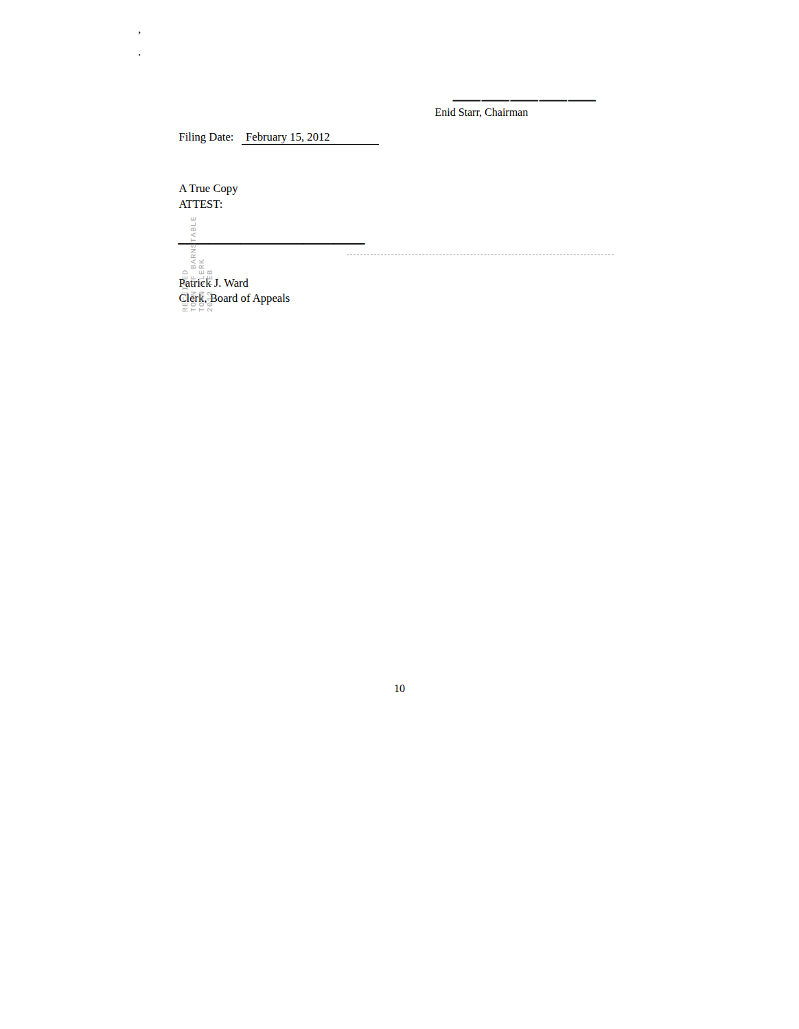,
.
————— Enid Starr, Chairman
Filing Date: February 15, 2012
A True Copy
ATTEST:
——————
Patrick J. Ward
Clerk, Board of Appeals
RECEIVED TOWN OF BARNSTABLE TOWN CLERK 2012 FEB
10